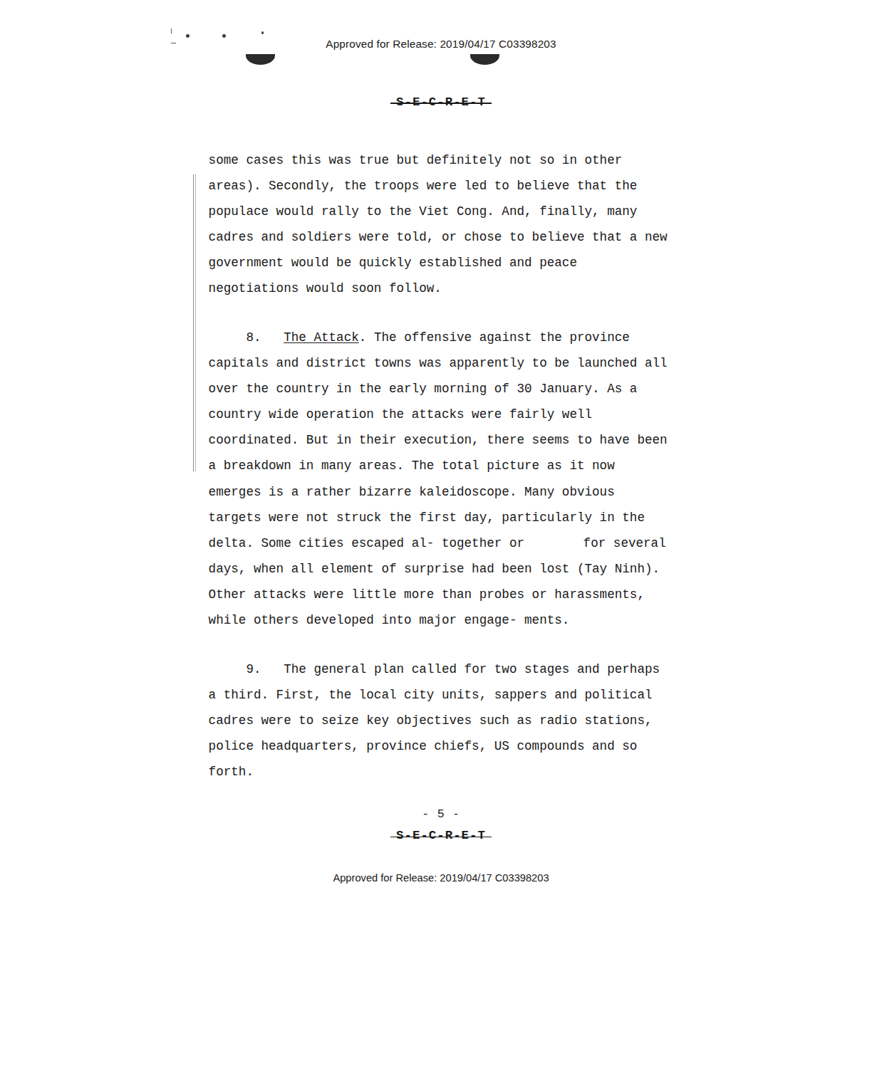Approved for Release: 2019/04/17 C03398203
S-E-C-R-E-T
some cases this was true but definitely not so in other areas). Secondly, the troops were led to believe that the populace would rally to the Viet Cong. And, finally, many cadres and soldiers were told, or chose to believe that a new government would be quickly established and peace negotiations would soon follow.
8. The Attack. The offensive against the province capitals and district towns was apparently to be launched all over the country in the early morning of 30 January. As a country wide operation the attacks were fairly well coordinated. But in their execution, there seems to have been a breakdown in many areas. The total picture as it now emerges is a rather bizarre kaleidoscope. Many obvious targets were not struck the first day, particularly in the delta. Some cities escaped al- together or for several days, when all element of surprise had been lost (Tay Ninh). Other attacks were little more than probes or harassments, while others developed into major engage- ments.
9. The general plan called for two stages and perhaps a third. First, the local city units, sappers and political cadres were to seize key objectives such as radio stations, police headquarters, province chiefs, US compounds and so forth.
- 5 -
S-E-C-R-E-T
Approved for Release: 2019/04/17 C03398203